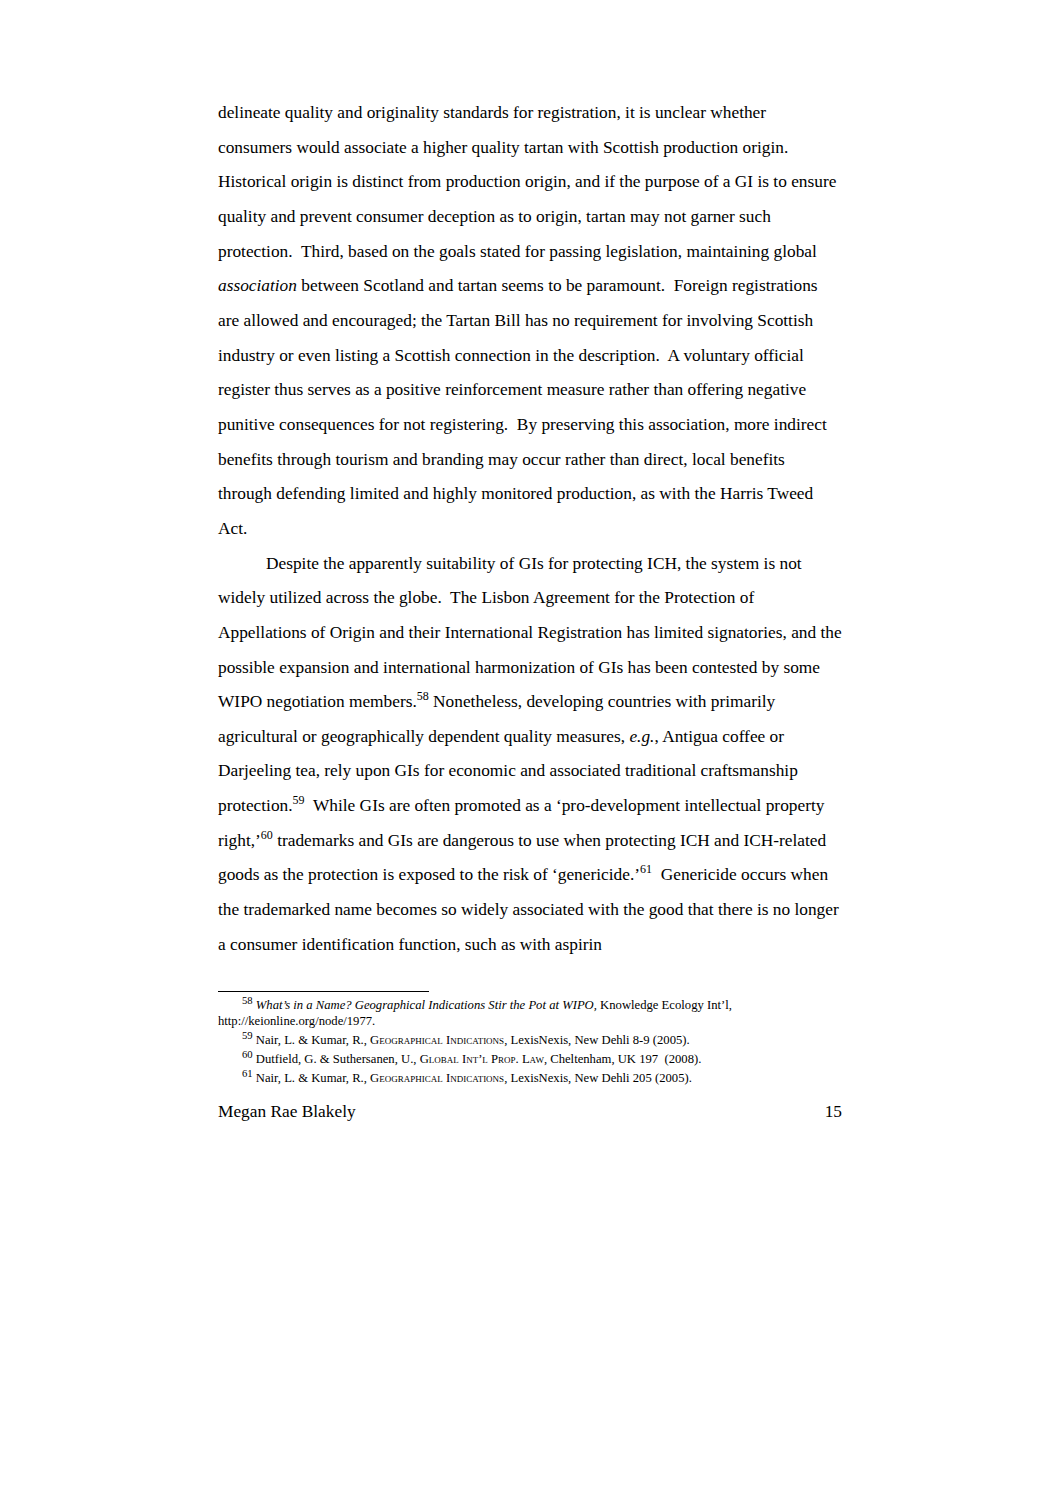delineate quality and originality standards for registration, it is unclear whether consumers would associate a higher quality tartan with Scottish production origin. Historical origin is distinct from production origin, and if the purpose of a GI is to ensure quality and prevent consumer deception as to origin, tartan may not garner such protection. Third, based on the goals stated for passing legislation, maintaining global association between Scotland and tartan seems to be paramount. Foreign registrations are allowed and encouraged; the Tartan Bill has no requirement for involving Scottish industry or even listing a Scottish connection in the description. A voluntary official register thus serves as a positive reinforcement measure rather than offering negative punitive consequences for not registering. By preserving this association, more indirect benefits through tourism and branding may occur rather than direct, local benefits through defending limited and highly monitored production, as with the Harris Tweed Act.
Despite the apparently suitability of GIs for protecting ICH, the system is not widely utilized across the globe. The Lisbon Agreement for the Protection of Appellations of Origin and their International Registration has limited signatories, and the possible expansion and international harmonization of GIs has been contested by some WIPO negotiation members.58 Nonetheless, developing countries with primarily agricultural or geographically dependent quality measures, e.g., Antigua coffee or Darjeeling tea, rely upon GIs for economic and associated traditional craftsmanship protection.59 While GIs are often promoted as a ‘pro-development intellectual property right,’60 trademarks and GIs are dangerous to use when protecting ICH and ICH-related goods as the protection is exposed to the risk of ‘genericide.’61 Genericide occurs when the trademarked name becomes so widely associated with the good that there is no longer a consumer identification function, such as with aspirin
58 What’s in a Name? Geographical Indications Stir the Pot at WIPO, Knowledge Ecology Int’l, http://keionline.org/node/1977.
59 Nair, L. & Kumar, R., Geographical Indications, LexisNexis, New Dehli 8-9 (2005).
60 Dutfield, G. & Suthersanen, U., Global Int’l Prop. Law, Cheltenham, UK 197 (2008).
61 Nair, L. & Kumar, R., Geographical Indications, LexisNexis, New Dehli 205 (2005).
Megan Rae Blakely
15